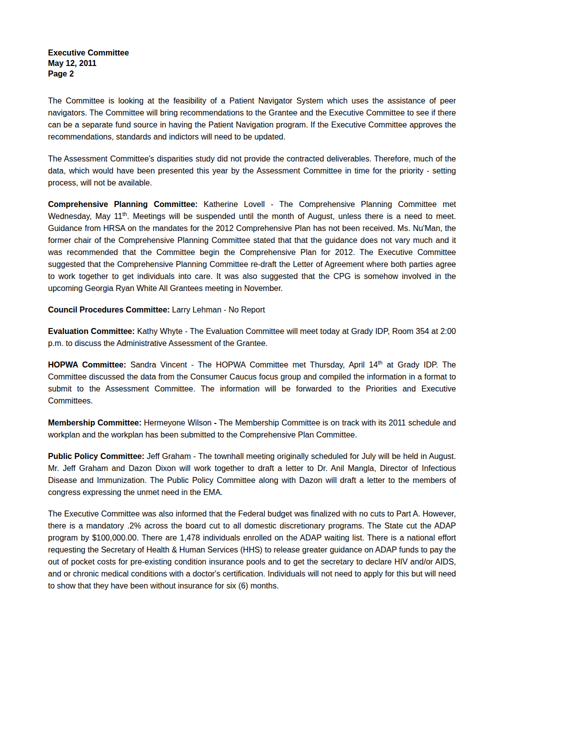Executive Committee
May 12, 2011
Page 2
The Committee is looking at the feasibility of a Patient Navigator System which uses the assistance of peer navigators. The Committee will bring recommendations to the Grantee and the Executive Committee to see if there can be a separate fund source in having the Patient Navigation program. If the Executive Committee approves the recommendations, standards and indictors will need to be updated.
The Assessment Committee's disparities study did not provide the contracted deliverables. Therefore, much of the data, which would have been presented this year by the Assessment Committee in time for the priority - setting process, will not be available.
Comprehensive Planning Committee: Katherine Lovell - The Comprehensive Planning Committee met Wednesday, May 11th. Meetings will be suspended until the month of August, unless there is a need to meet. Guidance from HRSA on the mandates for the 2012 Comprehensive Plan has not been received. Ms. Nu'Man, the former chair of the Comprehensive Planning Committee stated that that the guidance does not vary much and it was recommended that the Committee begin the Comprehensive Plan for 2012. The Executive Committee suggested that the Comprehensive Planning Committee re-draft the Letter of Agreement where both parties agree to work together to get individuals into care. It was also suggested that the CPG is somehow involved in the upcoming Georgia Ryan White All Grantees meeting in November.
Council Procedures Committee: Larry Lehman - No Report
Evaluation Committee: Kathy Whyte - The Evaluation Committee will meet today at Grady IDP, Room 354 at 2:00 p.m. to discuss the Administrative Assessment of the Grantee.
HOPWA Committee: Sandra Vincent - The HOPWA Committee met Thursday, April 14th at Grady IDP. The Committee discussed the data from the Consumer Caucus focus group and compiled the information in a format to submit to the Assessment Committee. The information will be forwarded to the Priorities and Executive Committees.
Membership Committee: Hermeyone Wilson - The Membership Committee is on track with its 2011 schedule and workplan and the workplan has been submitted to the Comprehensive Plan Committee.
Public Policy Committee: Jeff Graham - The townhall meeting originally scheduled for July will be held in August. Mr. Jeff Graham and Dazon Dixon will work together to draft a letter to Dr. Anil Mangla, Director of Infectious Disease and Immunization. The Public Policy Committee along with Dazon will draft a letter to the members of congress expressing the unmet need in the EMA.
The Executive Committee was also informed that the Federal budget was finalized with no cuts to Part A. However, there is a mandatory .2% across the board cut to all domestic discretionary programs. The State cut the ADAP program by $100,000.00. There are 1,478 individuals enrolled on the ADAP waiting list. There is a national effort requesting the Secretary of Health & Human Services (HHS) to release greater guidance on ADAP funds to pay the out of pocket costs for pre-existing condition insurance pools and to get the secretary to declare HIV and/or AIDS, and or chronic medical conditions with a doctor's certification. Individuals will not need to apply for this but will need to show that they have been without insurance for six (6) months.